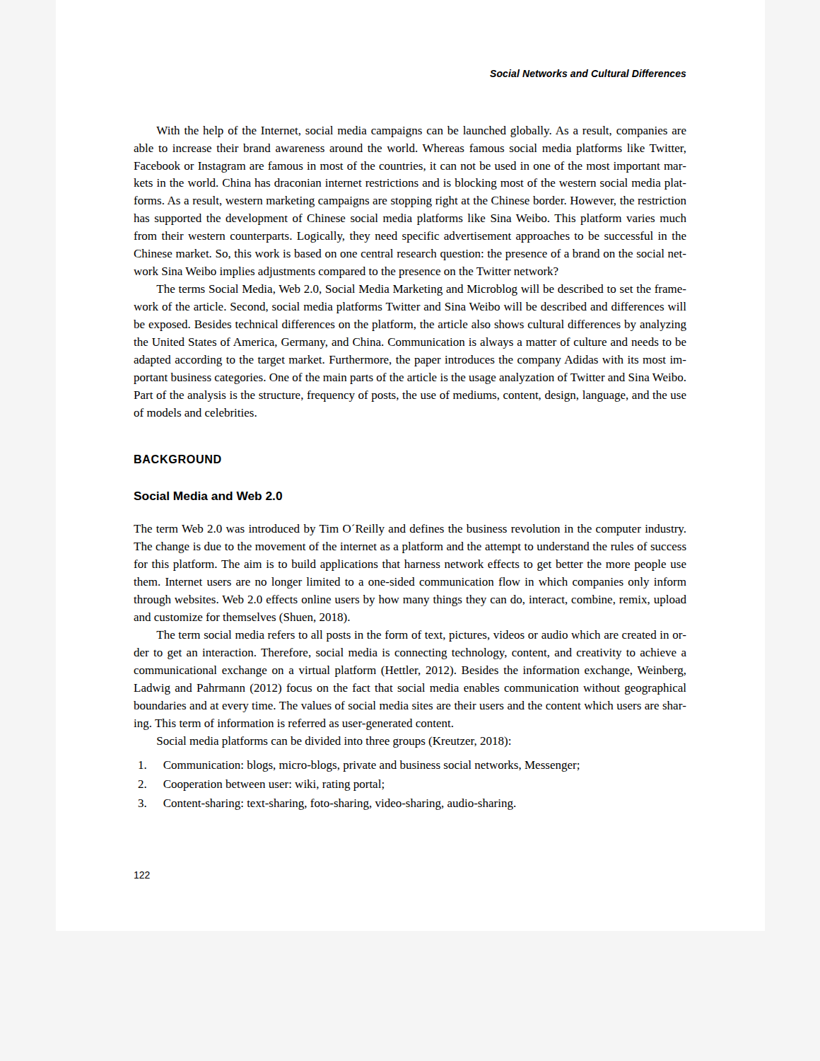Social Networks and Cultural Differences
With the help of the Internet, social media campaigns can be launched globally. As a result, companies are able to increase their brand awareness around the world. Whereas famous social media platforms like Twitter, Facebook or Instagram are famous in most of the countries, it can not be used in one of the most important markets in the world. China has draconian internet restrictions and is blocking most of the western social media platforms. As a result, western marketing campaigns are stopping right at the Chinese border. However, the restriction has supported the development of Chinese social media platforms like Sina Weibo. This platform varies much from their western counterparts. Logically, they need specific advertisement approaches to be successful in the Chinese market. So, this work is based on one central research question: the presence of a brand on the social network Sina Weibo implies adjustments compared to the presence on the Twitter network?
The terms Social Media, Web 2.0, Social Media Marketing and Microblog will be described to set the framework of the article. Second, social media platforms Twitter and Sina Weibo will be described and differences will be exposed. Besides technical differences on the platform, the article also shows cultural differences by analyzing the United States of America, Germany, and China. Communication is always a matter of culture and needs to be adapted according to the target market. Furthermore, the paper introduces the company Adidas with its most important business categories. One of the main parts of the article is the usage analyzation of Twitter and Sina Weibo. Part of the analysis is the structure, frequency of posts, the use of mediums, content, design, language, and the use of models and celebrities.
Background
Social Media and Web 2.0
The term Web 2.0 was introduced by Tim O´Reilly and defines the business revolution in the computer industry. The change is due to the movement of the internet as a platform and the attempt to understand the rules of success for this platform. The aim is to build applications that harness network effects to get better the more people use them. Internet users are no longer limited to a one-sided communication flow in which companies only inform through websites. Web 2.0 effects online users by how many things they can do, interact, combine, remix, upload and customize for themselves (Shuen, 2018).
The term social media refers to all posts in the form of text, pictures, videos or audio which are created in order to get an interaction. Therefore, social media is connecting technology, content, and creativity to achieve a communicational exchange on a virtual platform (Hettler, 2012). Besides the information exchange, Weinberg, Ladwig and Pahrmann (2012) focus on the fact that social media enables communication without geographical boundaries and at every time. The values of social media sites are their users and the content which users are sharing. This term of information is referred as user-generated content.
Social media platforms can be divided into three groups (Kreutzer, 2018):
Communication: blogs, micro-blogs, private and business social networks, Messenger;
Cooperation between user: wiki, rating portal;
Content-sharing: text-sharing, foto-sharing, video-sharing, audio-sharing.
122